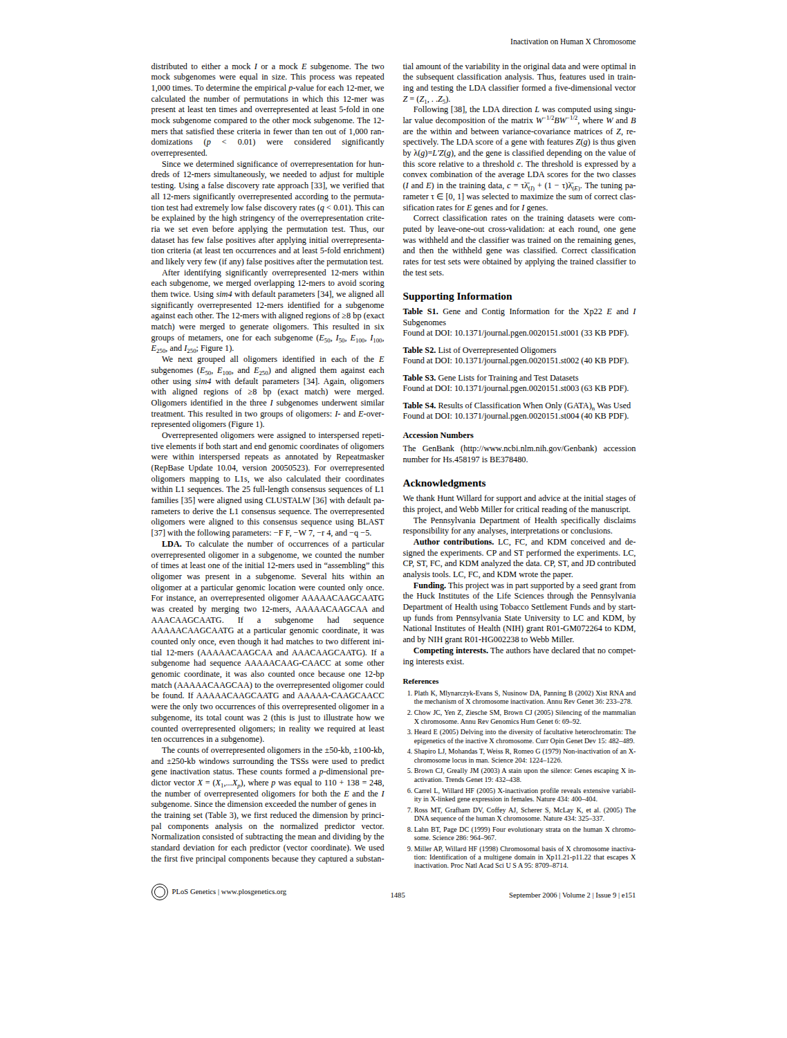Inactivation on Human X Chromosome
distributed to either a mock I or a mock E subgenome. The two mock subgenomes were equal in size. This process was repeated 1,000 times. To determine the empirical p-value for each 12-mer, we calculated the number of permutations in which this 12-mer was present at least ten times and overrepresented at least 5-fold in one mock subgenome compared to the other mock subgenome. The 12-mers that satisfied these criteria in fewer than ten out of 1,000 randomizations (p < 0.01) were considered significantly overrepresented.
Since we determined significance of overrepresentation for hundreds of 12-mers simultaneously, we needed to adjust for multiple testing. Using a false discovery rate approach [33], we verified that all 12-mers significantly overrepresented according to the permutation test had extremely low false discovery rates (q < 0.01). This can be explained by the high stringency of the overrepresentation criteria we set even before applying the permutation test. Thus, our dataset has few false positives after applying initial overrepresentation criteria (at least ten occurrences and at least 5-fold enrichment) and likely very few (if any) false positives after the permutation test.
After identifying significantly overrepresented 12-mers within each subgenome, we merged overlapping 12-mers to avoid scoring them twice. Using sim4 with default parameters [34], we aligned all significantly overrepresented 12-mers identified for a subgenome against each other. The 12-mers with aligned regions of ≥8 bp (exact match) were merged to generate oligomers. This resulted in six groups of metamers, one for each subgenome (E50, I50, E100, I100, E250, and I250; Figure 1).
We next grouped all oligomers identified in each of the E subgenomes (E50, E100, and E250) and aligned them against each other using sim4 with default parameters [34]. Again, oligomers with aligned regions of ≥8 bp (exact match) were merged. Oligomers identified in the three I subgenomes underwent similar treatment. This resulted in two groups of oligomers: I- and E-overrepresented oligomers (Figure 1).
Overrepresented oligomers were assigned to interspersed repetitive elements if both start and end genomic coordinates of oligomers were within interspersed repeats as annotated by Repeatmasker (RepBase Update 10.04, version 20050523). For overrepresented oligomers mapping to L1s, we also calculated their coordinates within L1 sequences. The 25 full-length consensus sequences of L1 families [35] were aligned using CLUSTALW [36] with default parameters to derive the L1 consensus sequence. The overrepresented oligomers were aligned to this consensus sequence using BLAST [37] with the following parameters: −F F, −W 7, −r 4, and −q −5.
LDA. To calculate the number of occurrences of a particular overrepresented oligomer in a subgenome, we counted the number of times at least one of the initial 12-mers used in “assembling” this oligomer was present in a subgenome. Several hits within an oligomer at a particular genomic location were counted only once. For instance, an overrepresented oligomer AAAAACAAGCAATG was created by merging two 12-mers, AAAAACAAGCAA and AAACAAGCAATG. If a subgenome had sequence AAAAACAAGCAATG at a particular genomic coordinate, it was counted only once, even though it had matches to two different initial 12-mers (AAAAACAAGCAA and AAACAAGCAATG). If a subgenome had sequence AAAAACAAG-CAACC at some other genomic coordinate, it was also counted once because one 12-bp match (AAAAACAAGCAA) to the overrepresented oligomer could be found. If AAAAACAAGCAATG and AAAAA-CAAGCAACC were the only two occurrences of this overrepresented oligomer in a subgenome, its total count was 2 (this is just to illustrate how we counted overrepresented oligomers; in reality we required at least ten occurrences in a subgenome).
The counts of overrepresented oligomers in the ±50-kb, ±100-kb, and ±250-kb windows surrounding the TSSs were used to predict gene inactivation status. These counts formed a p-dimensional predictor vector X = (X1,...Xp), where p was equal to 110 + 138 = 248, the number of overrepresented oligomers for both the E and the I subgenome. Since the dimension exceeded the number of genes in
the training set (Table 3), we first reduced the dimension by principal components analysis on the normalized predictor vector. Normalization consisted of subtracting the mean and dividing by the standard deviation for each predictor (vector coordinate). We used the first five principal components because they captured a substantial amount of the variability in the original data and were optimal in the subsequent classification analysis. Thus, features used in training and testing the LDA classifier formed a five-dimensional vector Z = (Z1, . .Z5).
Following [38], the LDA direction L was computed using singular value decomposition of the matrix W−1/2BW−1/2, where W and B are the within and between variance-covariance matrices of Z, respectively. The LDA score of a gene with features Z(g) is thus given by λ(g)=L′Z(g), and the gene is classified depending on the value of this score relative to a threshold c. The threshold is expressed by a convex combination of the average LDA scores for the two classes (I and E) in the training data, c = τλ̄(I) + (1 − τ)λ̄(E). The tuning parameter τ ∈ [0, 1] was selected to maximize the sum of correct classification rates for E genes and for I genes.
Correct classification rates on the training datasets were computed by leave-one-out cross-validation: at each round, one gene was withheld and the classifier was trained on the remaining genes, and then the withheld gene was classified. Correct classification rates for test sets were obtained by applying the trained classifier to the test sets.
Supporting Information
Table S1. Gene and Contig Information for the Xp22 E and I Subgenomes
Found at DOI: 10.1371/journal.pgen.0020151.st001 (33 KB PDF).
Table S2. List of Overrepresented Oligomers
Found at DOI: 10.1371/journal.pgen.0020151.st002 (40 KB PDF).
Table S3. Gene Lists for Training and Test Datasets
Found at DOI: 10.1371/journal.pgen.0020151.st003 (63 KB PDF).
Table S4. Results of Classification When Only (GATA)n Was Used
Found at DOI: 10.1371/journal.pgen.0020151.st004 (40 KB PDF).
Accession Numbers
The GenBank (http://www.ncbi.nlm.nih.gov/Genbank) accession number for Hs.458197 is BE378480.
Acknowledgments
We thank Hunt Willard for support and advice at the initial stages of this project, and Webb Miller for critical reading of the manuscript.
The Pennsylvania Department of Health specifically disclaims responsibility for any analyses, interpretations or conclusions.
Author contributions. LC, FC, and KDM conceived and designed the experiments. CP and ST performed the experiments. LC, CP, ST, FC, and KDM analyzed the data. CP, ST, and JD contributed analysis tools. LC, FC, and KDM wrote the paper.
Funding. This project was in part supported by a seed grant from the Huck Institutes of the Life Sciences through the Pennsylvania Department of Health using Tobacco Settlement Funds and by start-up funds from Pennsylvania State University to LC and KDM, by National Institutes of Health (NIH) grant R01-GM072264 to KDM, and by NIH grant R01-HG002238 to Webb Miller.
Competing interests. The authors have declared that no competing interests exist.
References
Plath K, Mlynarczyk-Evans S, Nusinow DA, Panning B (2002) Xist RNA and the mechanism of X chromosome inactivation. Annu Rev Genet 36: 233–278.
Chow JC, Yen Z, Ziesche SM, Brown CJ (2005) Silencing of the mammalian X chromosome. Annu Rev Genomics Hum Genet 6: 69–92.
Heard E (2005) Delving into the diversity of facultative heterochromatin: The epigenetics of the inactive X chromosome. Curr Opin Genet Dev 15: 482–489.
Shapiro LJ, Mohandas T, Weiss R, Romeo G (1979) Non-inactivation of an X-chromosome locus in man. Science 204: 1224–1226.
Brown CJ, Greally JM (2003) A stain upon the silence: Genes escaping X inactivation. Trends Genet 19: 432–438.
Carrel L, Willard HF (2005) X-inactivation profile reveals extensive variability in X-linked gene expression in females. Nature 434: 400–404.
Ross MT, Grafham DV, Coffey AJ, Scherer S, McLay K, et al. (2005) The DNA sequence of the human X chromosome. Nature 434: 325–337.
Lahn BT, Page DC (1999) Four evolutionary strata on the human X chromosome. Science 286: 964–967.
Miller AP, Willard HF (1998) Chromosomal basis of X chromosome inactivation: Identification of a multigene domain in Xp11.21-p11.22 that escapes X inactivation. Proc Natl Acad Sci U S A 95: 8709–8714.
PLoS Genetics | www.plosgenetics.org
1485
September 2006 | Volume 2 | Issue 9 | e151